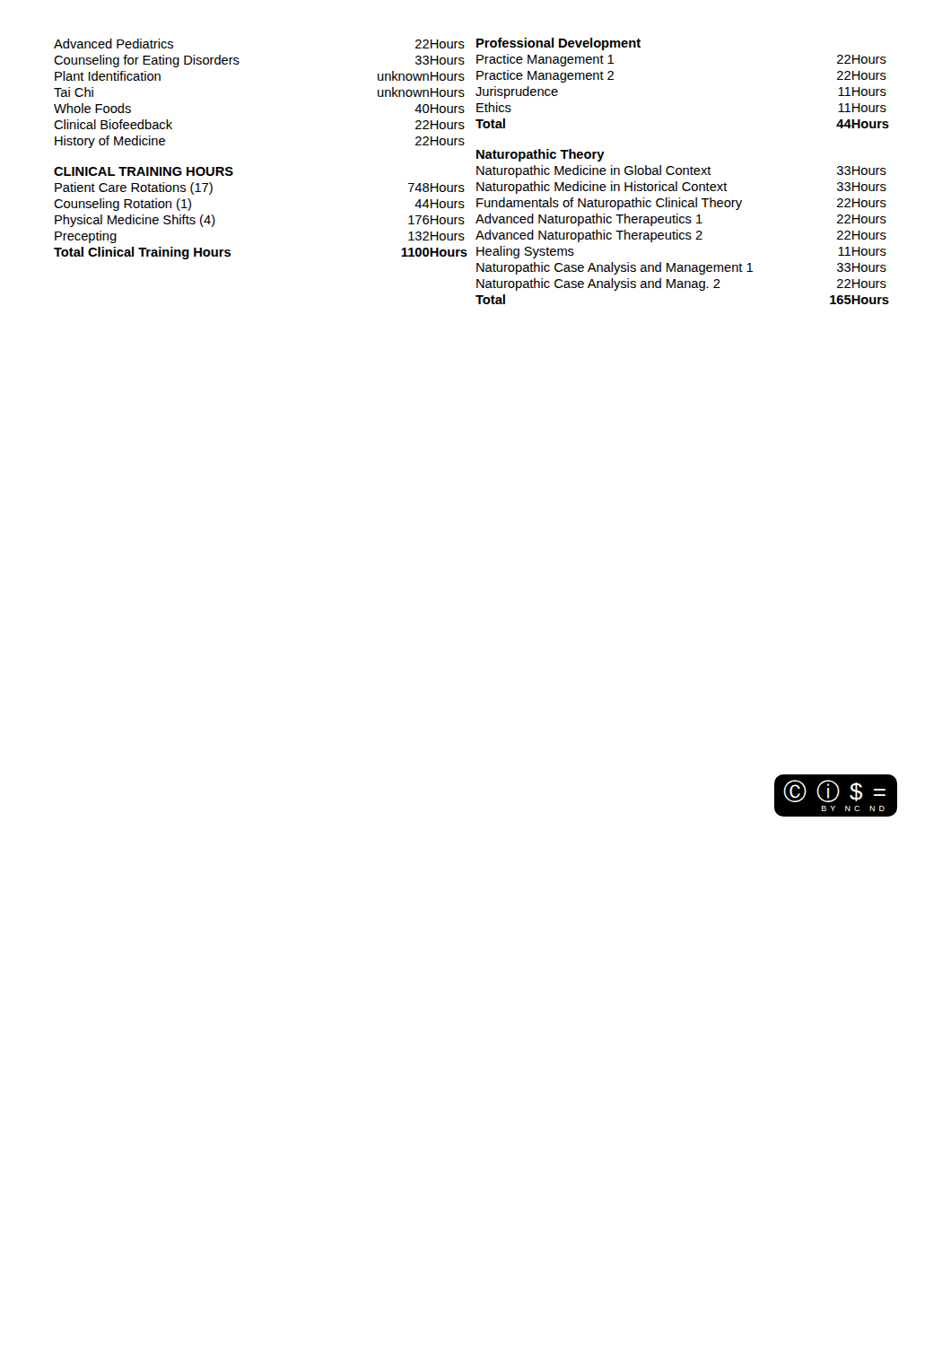| / Advanced Pediatrics / 22 / Hours / / Counseling for Eating Disorders / 33 / Hours / / Plant Identification / unknown / Hours / / Tai Chi / unknown / Hours / / Whole Foods / 40 / Hours / / Clinical Biofeedback / 22 / Hours / / History of Medicine / 22 / Hours / / CLINICAL TRAINING HOURS / / Patient Care Rotations (17) / 748 / Hours / / Counseling Rotation (1) / 44 / Hours / / Physical Medicine Shifts (4) / 176 / Hours / / Precepting / 132 / Hours / / Total Clinical Training Hours / 1100 / Hours / | / Professional Development / / Practice Management 1 / 22 / Hours / / Practice Management 2 / 22 / Hours / / Jurisprudence / 11 / Hours / / Ethics / 11 / Hours / / Total / 44 / Hours / / Naturopathic Theory / / Naturopathic Medicine in Global Context / 33 / Hours / / Naturopathic Medicine in Historical Context / 33 / Hours / / Fundamentals of Naturopathic Clinical Theory / 22 / Hours / / Advanced Naturopathic Therapeutics 1 / 22 / Hours / / Advanced Naturopathic Therapeutics 2 / 22 / Hours / / Healing Systems / 11 / Hours / / Naturopathic Case Analysis and Management 1 / 33 / Hours / / Naturopathic Case Analysis and Manag. 2 / 22 / Hours / / Total / 165 / Hours / |
Ⓒ ⓘ $ =
BY NC ND